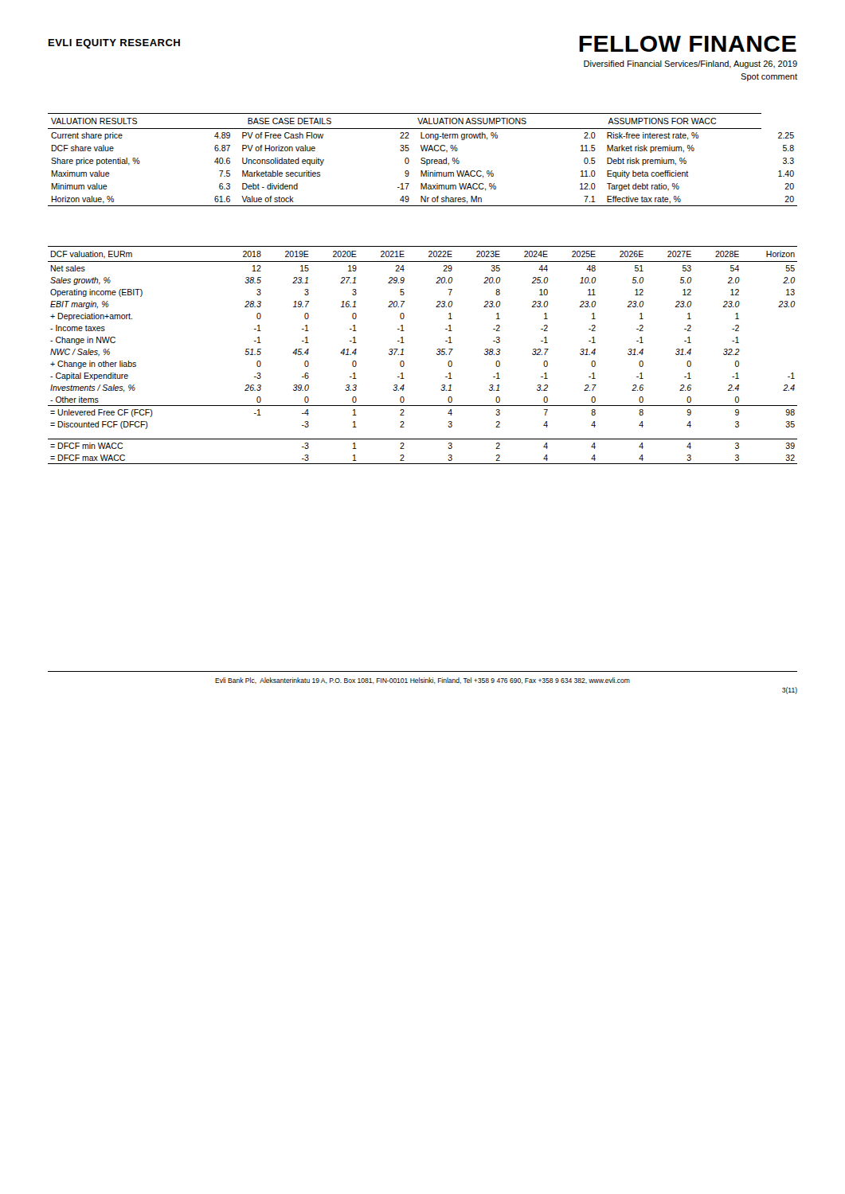EVLI EQUITY RESEARCH
FELLOW FINANCE
Diversified Financial Services/Finland, August 26, 2019
Spot comment
| VALUATION RESULTS | BASE CASE DETAILS | VALUATION ASSUMPTIONS | ASSUMPTIONS FOR WACC |
| --- | --- | --- | --- |
| Current share price | 4.89 | PV of Free Cash Flow | 22 | Long-term growth, % | 2.0 | Risk-free interest rate, % | 2.25 |
| DCF share value | 6.87 | PV of Horizon value | 35 | WACC, % | 11.5 | Market risk premium, % | 5.8 |
| Share price potential, % | 40.6 | Unconsolidated equity | 0 | Spread, % | 0.5 | Debt risk premium, % | 3.3 |
| Maximum value | 7.5 | Marketable securities | 9 | Minimum WACC, % | 11.0 | Equity beta coefficient | 1.40 |
| Minimum value | 6.3 | Debt - dividend | -17 | Maximum WACC, % | 12.0 | Target debt ratio, % | 20 |
| Horizon value, % | 61.6 | Value of stock | 49 | Nr of shares, Mn | 7.1 | Effective tax rate, % | 20 |
| DCF valuation, EURm | 2018 | 2019E | 2020E | 2021E | 2022E | 2023E | 2024E | 2025E | 2026E | 2027E | 2028E | Horizon |
| --- | --- | --- | --- | --- | --- | --- | --- | --- | --- | --- | --- | --- |
| Net sales | 12 | 15 | 19 | 24 | 29 | 35 | 44 | 48 | 51 | 53 | 54 | 55 |
| Sales growth, % | 38.5 | 23.1 | 27.1 | 29.9 | 20.0 | 20.0 | 25.0 | 10.0 | 5.0 | 5.0 | 2.0 | 2.0 |
| Operating income (EBIT) | 3 | 3 | 3 | 5 | 7 | 8 | 10 | 11 | 12 | 12 | 12 | 13 |
| EBIT margin, % | 28.3 | 19.7 | 16.1 | 20.7 | 23.0 | 23.0 | 23.0 | 23.0 | 23.0 | 23.0 | 23.0 | 23.0 |
| + Depreciation+amort. | 0 | 0 | 0 | 0 | 1 | 1 | 1 | 1 | 1 | 1 | 1 | |
| - Income taxes | -1 | -1 | -1 | -1 | -1 | -2 | -2 | -2 | -2 | -2 | -2 | |
| - Change in NWC | -1 | -1 | -1 | -1 | -1 | -3 | -1 | -1 | -1 | -1 | -1 | |
| NWC / Sales, % | 51.5 | 45.4 | 41.4 | 37.1 | 35.7 | 38.3 | 32.7 | 31.4 | 31.4 | 31.4 | 32.2 | |
| + Change in other liabs | 0 | 0 | 0 | 0 | 0 | 0 | 0 | 0 | 0 | 0 | 0 | |
| - Capital Expenditure | -3 | -6 | -1 | -1 | -1 | -1 | -1 | -1 | -1 | -1 | -1 | -1 |
| Investments / Sales, % | 26.3 | 39.0 | 3.3 | 3.4 | 3.1 | 3.1 | 3.2 | 2.7 | 2.6 | 2.6 | 2.4 | 2.4 |
| - Other items | 0 | 0 | 0 | 0 | 0 | 0 | 0 | 0 | 0 | 0 | 0 | |
| = Unlevered Free CF (FCF) | -1 | -4 | 1 | 2 | 4 | 3 | 7 | 8 | 8 | 9 | 9 | 98 |
| = Discounted FCF (DFCF) | | -3 | 1 | 2 | 3 | 2 | 4 | 4 | 4 | 4 | 3 | 35 |
| = DFCF min WACC | | -3 | 1 | 2 | 3 | 2 | 4 | 4 | 4 | 4 | 3 | 39 |
| = DFCF max WACC | | -3 | 1 | 2 | 3 | 2 | 4 | 4 | 4 | 3 | 3 | 32 |
Evli Bank Plc, Aleksanterinkatu 19 A, P.O. Box 1081, FIN-00101 Helsinki, Finland, Tel +358 9 476 690, Fax +358 9 634 382, www.evli.com
3(11)